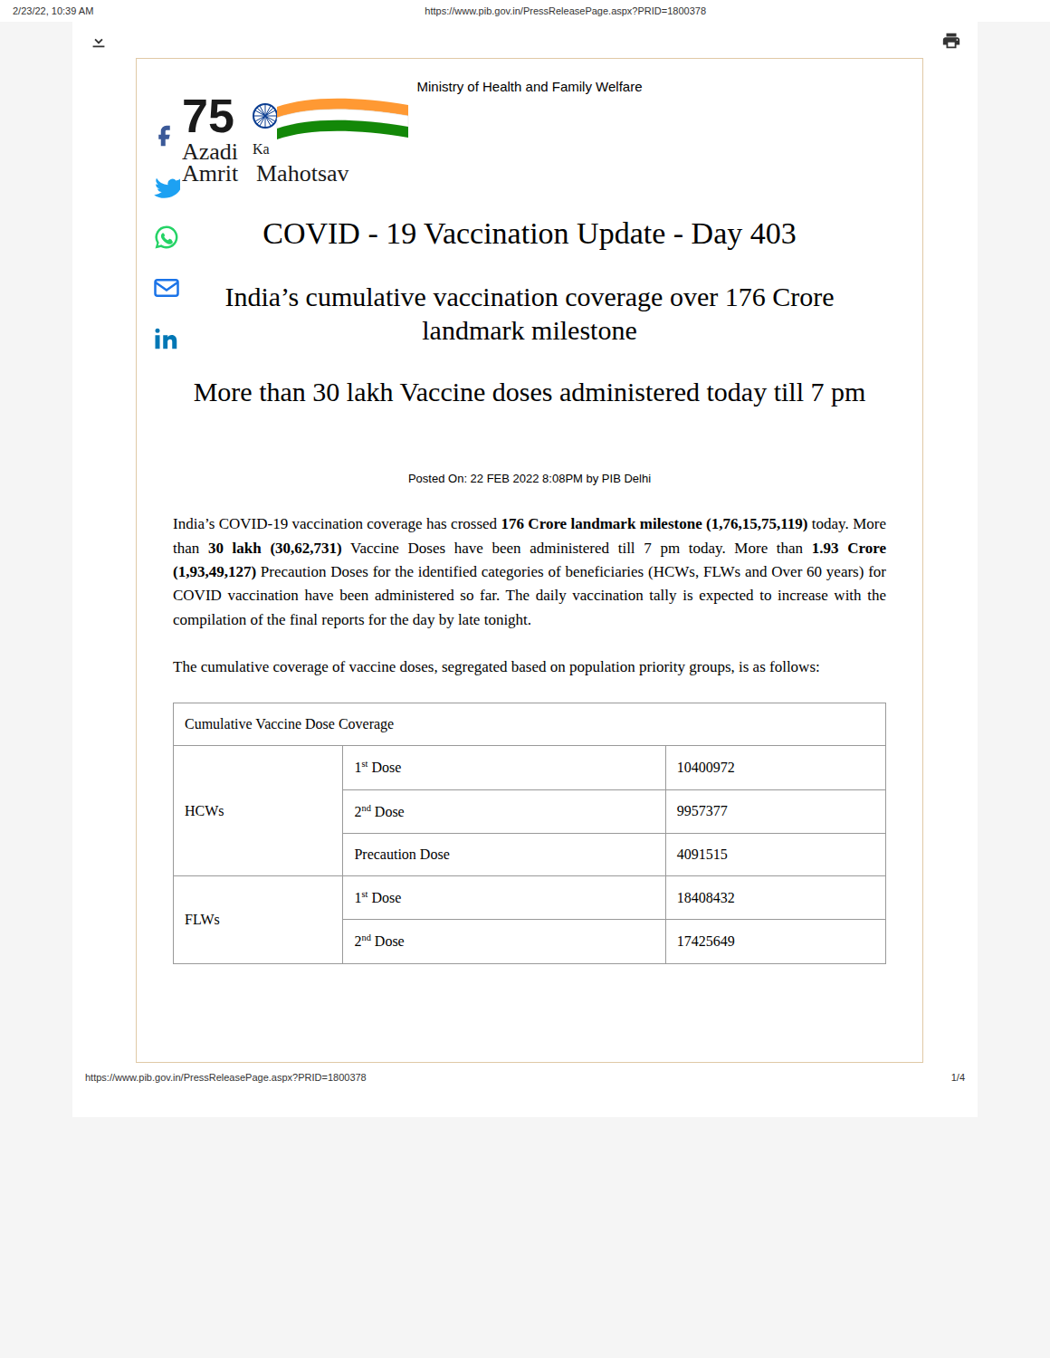2/23/22, 10:39 AM https://www.pib.gov.in/PressReleasePage.aspx?PRID=1800378
Ministry of Health and Family Welfare
75 Azadi Ka Amrit Mahotsav
COVID - 19 Vaccination Update - Day 403
India’s cumulative vaccination coverage over 176 Crore landmark milestone
More than 30 lakh Vaccine doses administered today till 7 pm
Posted On: 22 FEB 2022 8:08PM by PIB Delhi
India’s COVID-19 vaccination coverage has crossed 176 Crore landmark milestone (1,76,15,75,119) today. More than 30 lakh (30,62,731) Vaccine Doses have been administered till 7 pm today. More than 1.93 Crore (1,93,49,127) Precaution Doses for the identified categories of beneficiaries (HCWs, FLWs and Over 60 years) for COVID vaccination have been administered so far. The daily vaccination tally is expected to increase with the compilation of the final reports for the day by late tonight.
The cumulative coverage of vaccine doses, segregated based on population priority groups, is as follows:
| Cumulative Vaccine Dose Coverage |
| HCWs | 1 st Dose | 10400972 |
| 2 nd Dose | 9957377 |
| Precaution Dose | 4091515 |
| FLWs | 1 st Dose | 18408432 |
| 2 nd Dose | 17425649 |
https://www.pib.gov.in/PressReleasePage.aspx?PRID=1800378 1/4